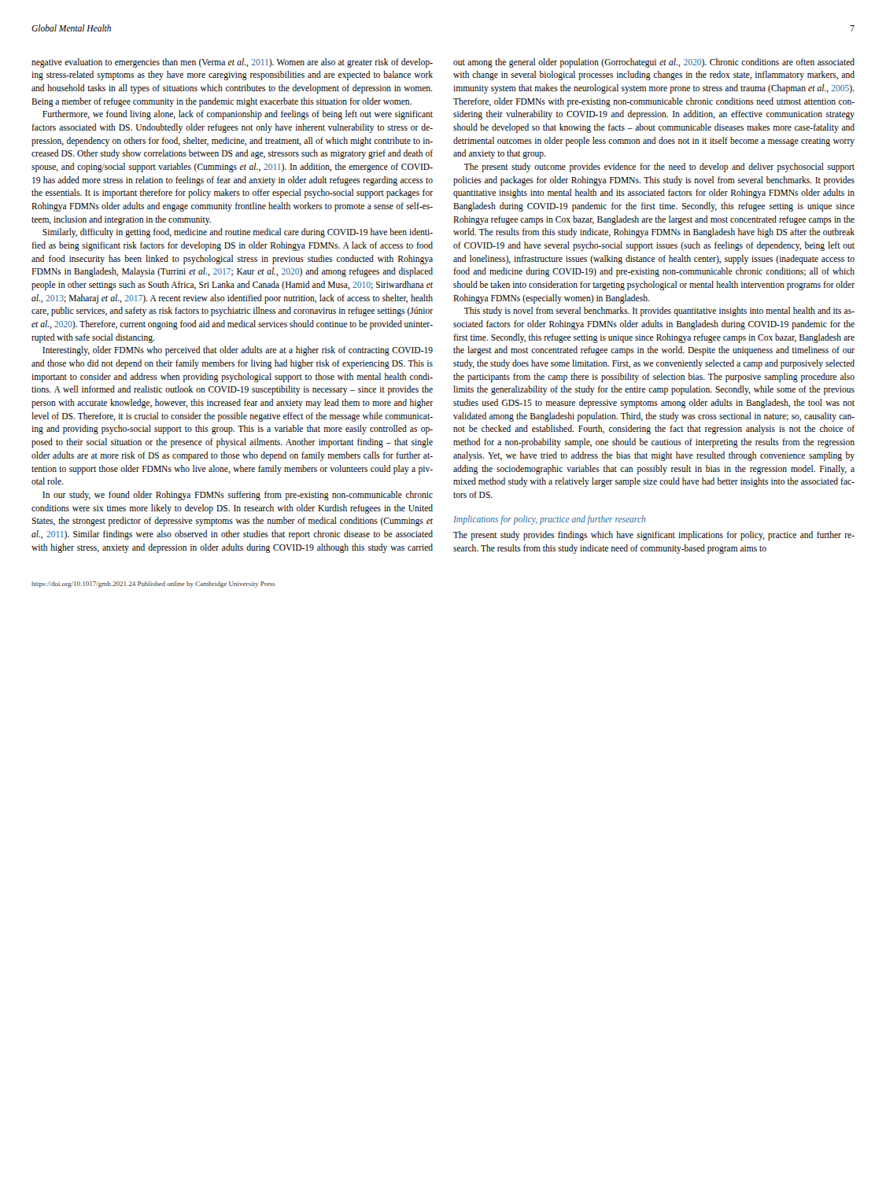Global Mental Health 7
negative evaluation to emergencies than men (Verma et al., 2011). Women are also at greater risk of developing stress-related symptoms as they have more caregiving responsibilities and are expected to balance work and household tasks in all types of situations which contributes to the development of depression in women. Being a member of refugee community in the pandemic might exacerbate this situation for older women.
Furthermore, we found living alone, lack of companionship and feelings of being left out were significant factors associated with DS. Undoubtedly older refugees not only have inherent vulnerability to stress or depression, dependency on others for food, shelter, medicine, and treatment, all of which might contribute to increased DS. Other study show correlations between DS and age, stressors such as migratory grief and death of spouse, and coping/social support variables (Cummings et al., 2011). In addition, the emergence of COVID-19 has added more stress in relation to feelings of fear and anxiety in older adult refugees regarding access to the essentials. It is important therefore for policy makers to offer especial psycho-social support packages for Rohingya FDMNs older adults and engage community frontline health workers to promote a sense of self-esteem, inclusion and integration in the community.
Similarly, difficulty in getting food, medicine and routine medical care during COVID-19 have been identified as being significant risk factors for developing DS in older Rohingya FDMNs. A lack of access to food and food insecurity has been linked to psychological stress in previous studies conducted with Rohingya FDMNs in Bangladesh, Malaysia (Turrini et al., 2017; Kaur et al., 2020) and among refugees and displaced people in other settings such as South Africa, Sri Lanka and Canada (Hamid and Musa, 2010; Siriwardhana et al., 2013; Maharaj et al., 2017). A recent review also identified poor nutrition, lack of access to shelter, health care, public services, and safety as risk factors to psychiatric illness and coronavirus in refugee settings (Júnior et al., 2020). Therefore, current ongoing food aid and medical services should continue to be provided uninterrupted with safe social distancing.
Interestingly, older FDMNs who perceived that older adults are at a higher risk of contracting COVID-19 and those who did not depend on their family members for living had higher risk of experiencing DS. This is important to consider and address when providing psychological support to those with mental health conditions. A well informed and realistic outlook on COVID-19 susceptibility is necessary – since it provides the person with accurate knowledge, however, this increased fear and anxiety may lead them to more and higher level of DS. Therefore, it is crucial to consider the possible negative effect of the message while communicating and providing psycho-social support to this group. This is a variable that more easily controlled as opposed to their social situation or the presence of physical ailments. Another important finding – that single older adults are at more risk of DS as compared to those who depend on family members calls for further attention to support those older FDMNs who live alone, where family members or volunteers could play a pivotal role.
In our study, we found older Rohingya FDMNs suffering from pre-existing non-communicable chronic conditions were six times more likely to develop DS. In research with older Kurdish refugees in the United States, the strongest predictor of depressive symptoms was the number of medical conditions (Cummings et al., 2011). Similar findings were also observed in other studies that report chronic disease to be associated with higher stress, anxiety and depression in older adults during COVID-19 although this study was carried out among the general older population (Gorrochategui et al., 2020). Chronic conditions are often associated with change in several biological processes including changes in the redox state, inflammatory markers, and immunity system that makes the neurological system more prone to stress and trauma (Chapman et al., 2005). Therefore, older FDMNs with pre-existing non-communicable chronic conditions need utmost attention considering their vulnerability to COVID-19 and depression. In addition, an effective communication strategy should be developed so that knowing the facts – about communicable diseases makes more case-fatality and detrimental outcomes in older people less common and does not in it itself become a message creating worry and anxiety to that group.
The present study outcome provides evidence for the need to develop and deliver psychosocial support policies and packages for older Rohingya FDMNs. This study is novel from several benchmarks. It provides quantitative insights into mental health and its associated factors for older Rohingya FDMNs older adults in Bangladesh during COVID-19 pandemic for the first time. Secondly, this refugee setting is unique since Rohingya refugee camps in Cox bazar, Bangladesh are the largest and most concentrated refugee camps in the world. The results from this study indicate, Rohingya FDMNs in Bangladesh have high DS after the outbreak of COVID-19 and have several psycho-social support issues (such as feelings of dependency, being left out and loneliness), infrastructure issues (walking distance of health center), supply issues (inadequate access to food and medicine during COVID-19) and pre-existing non-communicable chronic conditions; all of which should be taken into consideration for targeting psychological or mental health intervention programs for older Rohingya FDMNs (especially women) in Bangladesh.
This study is novel from several benchmarks. It provides quantitative insights into mental health and its associated factors for older Rohingya FDMNs older adults in Bangladesh during COVID-19 pandemic for the first time. Secondly, this refugee setting is unique since Rohingya refugee camps in Cox bazar, Bangladesh are the largest and most concentrated refugee camps in the world. Despite the uniqueness and timeliness of our study, the study does have some limitation. First, as we conveniently selected a camp and purposively selected the participants from the camp there is possibility of selection bias. The purposive sampling procedure also limits the generalizability of the study for the entire camp population. Secondly, while some of the previous studies used GDS-15 to measure depressive symptoms among older adults in Bangladesh, the tool was not validated among the Bangladeshi population. Third, the study was cross sectional in nature; so, causality cannot be checked and established. Fourth, considering the fact that regression analysis is not the choice of method for a non-probability sample, one should be cautious of interpreting the results from the regression analysis. Yet, we have tried to address the bias that might have resulted through convenience sampling by adding the sociodemographic variables that can possibly result in bias in the regression model. Finally, a mixed method study with a relatively larger sample size could have had better insights into the associated factors of DS.
Implications for policy, practice and further research
The present study provides findings which have significant implications for policy, practice and further research. The results from this study indicate need of community-based program aims to
https://doi.org/10.1017/gmh.2021.24 Published online by Cambridge University Press